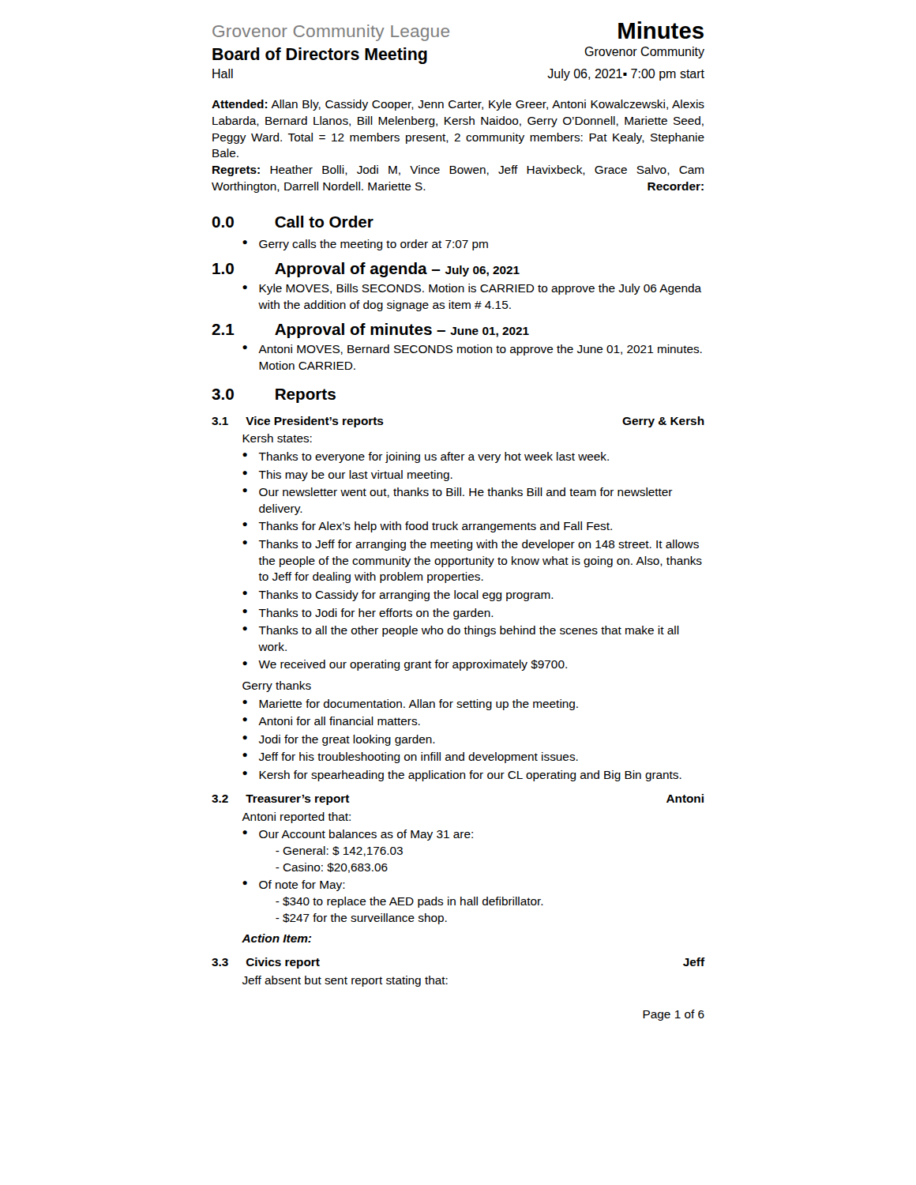| Grovenor Community League | Minutes |
| Board of Directors Meeting | Grovenor Community |
| Hall | July 06, 2021 ▪ 7:00 pm start |
Attended: Allan Bly, Cassidy Cooper, Jenn Carter, Kyle Greer, Antoni Kowalczewski, Alexis Labarda, Bernard Llanos, Bill Melenberg, Kersh Naidoo, Gerry O’Donnell, Mariette Seed, Peggy Ward. Total = 12 members present, 2 community members: Pat Kealy, Stephanie Bale.
Regrets: Heather Bolli, Jodi M, Vince Bowen, Jeff Havixbeck, Grace Salvo, Cam Worthington, Darrell Nordell. Recorder: Mariette S.
0.0 Call to Order
Gerry calls the meeting to order at 7:07 pm
1.0 Approval of agenda – July 06, 2021
Kyle MOVES, Bills SECONDS. Motion is CARRIED to approve the July 06 Agenda with the addition of dog signage as item # 4.15.
2.1 Approval of minutes – June 01, 2021
Antoni MOVES, Bernard SECONDS motion to approve the June 01, 2021 minutes. Motion CARRIED.
3.0 Reports
3.1 Vice President’s reports Gerry & Kersh
Kersh states:
Thanks to everyone for joining us after a very hot week last week.
This may be our last virtual meeting.
Our newsletter went out, thanks to Bill. He thanks Bill and team for newsletter delivery.
Thanks for Alex’s help with food truck arrangements and Fall Fest.
Thanks to Jeff for arranging the meeting with the developer on 148 street. It allows the people of the community the opportunity to know what is going on. Also, thanks to Jeff for dealing with problem properties.
Thanks to Cassidy for arranging the local egg program.
Thanks to Jodi for her efforts on the garden.
Thanks to all the other people who do things behind the scenes that make it all work.
We received our operating grant for approximately $9700.
Gerry thanks
Mariette for documentation. Allan for setting up the meeting.
Antoni for all financial matters.
Jodi for the great looking garden.
Jeff for his troubleshooting on infill and development issues.
Kersh for spearheading the application for our CL operating and Big Bin grants.
3.2 Treasurer’s report Antoni
Antoni reported that:
Our Account balances as of May 31 are:
- General: $ 142,176.03
- Casino: $20,683.06
Of note for May:
- $340 to replace the AED pads in hall defibrillator.
- $247 for the surveillance shop.
Action Item:
3.3 Civics report Jeff
Jeff absent but sent report stating that:
Page 1 of 6